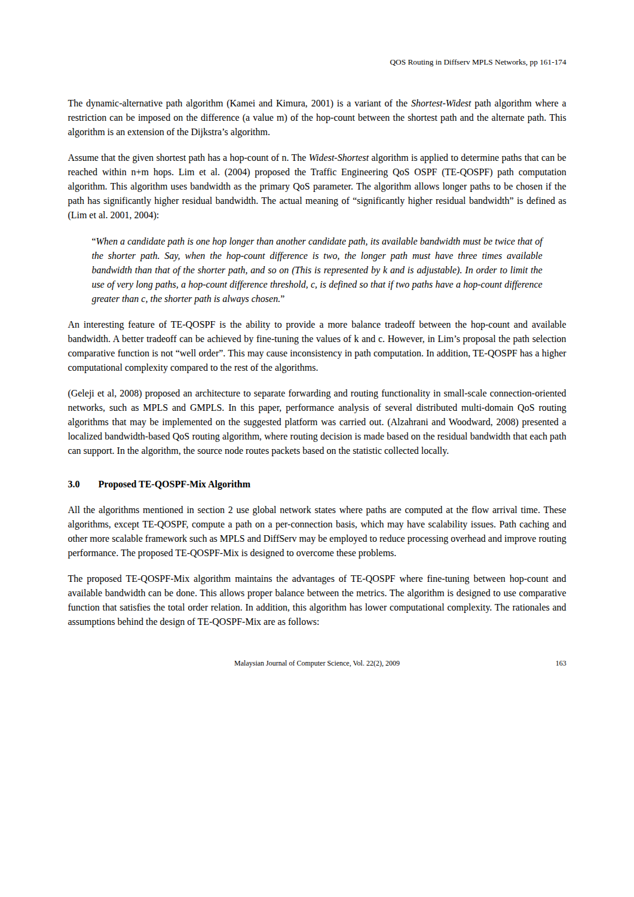QOS Routing in Diffserv MPLS Networks, pp 161-174
The dynamic-alternative path algorithm (Kamei and Kimura, 2001) is a variant of the Shortest-Widest path algorithm where a restriction can be imposed on the difference (a value m) of the hop-count between the shortest path and the alternate path. This algorithm is an extension of the Dijkstra’s algorithm.
Assume that the given shortest path has a hop-count of n. The Widest-Shortest algorithm is applied to determine paths that can be reached within n+m hops. Lim et al. (2004) proposed the Traffic Engineering QoS OSPF (TE-QOSPF) path computation algorithm. This algorithm uses bandwidth as the primary QoS parameter. The algorithm allows longer paths to be chosen if the path has significantly higher residual bandwidth. The actual meaning of “significantly higher residual bandwidth” is defined as (Lim et al. 2001, 2004):
“When a candidate path is one hop longer than another candidate path, its available bandwidth must be twice that of the shorter path. Say, when the hop-count difference is two, the longer path must have three times available bandwidth than that of the shorter path, and so on (This is represented by k and is adjustable). In order to limit the use of very long paths, a hop-count difference threshold, c, is defined so that if two paths have a hop-count difference greater than c, the shorter path is always chosen.”
An interesting feature of TE-QOSPF is the ability to provide a more balance tradeoff between the hop-count and available bandwidth. A better tradeoff can be achieved by fine-tuning the values of k and c. However, in Lim’s proposal the path selection comparative function is not “well order”. This may cause inconsistency in path computation. In addition, TE-QOSPF has a higher computational complexity compared to the rest of the algorithms.
(Geleji et al, 2008) proposed an architecture to separate forwarding and routing functionality in small-scale connection-oriented networks, such as MPLS and GMPLS. In this paper, performance analysis of several distributed multi-domain QoS routing algorithms that may be implemented on the suggested platform was carried out. (Alzahrani and Woodward, 2008) presented a localized bandwidth-based QoS routing algorithm, where routing decision is made based on the residual bandwidth that each path can support. In the algorithm, the source node routes packets based on the statistic collected locally.
3.0 Proposed TE-QOSPF-Mix Algorithm
All the algorithms mentioned in section 2 use global network states where paths are computed at the flow arrival time. These algorithms, except TE-QOSPF, compute a path on a per-connection basis, which may have scalability issues. Path caching and other more scalable framework such as MPLS and DiffServ may be employed to reduce processing overhead and improve routing performance. The proposed TE-QOSPF-Mix is designed to overcome these problems.
The proposed TE-QOSPF-Mix algorithm maintains the advantages of TE-QOSPF where fine-tuning between hop-count and available bandwidth can be done. This allows proper balance between the metrics. The algorithm is designed to use comparative function that satisfies the total order relation. In addition, this algorithm has lower computational complexity. The rationales and assumptions behind the design of TE-QOSPF-Mix are as follows:
Malaysian Journal of Computer Science, Vol. 22(2), 2009 163